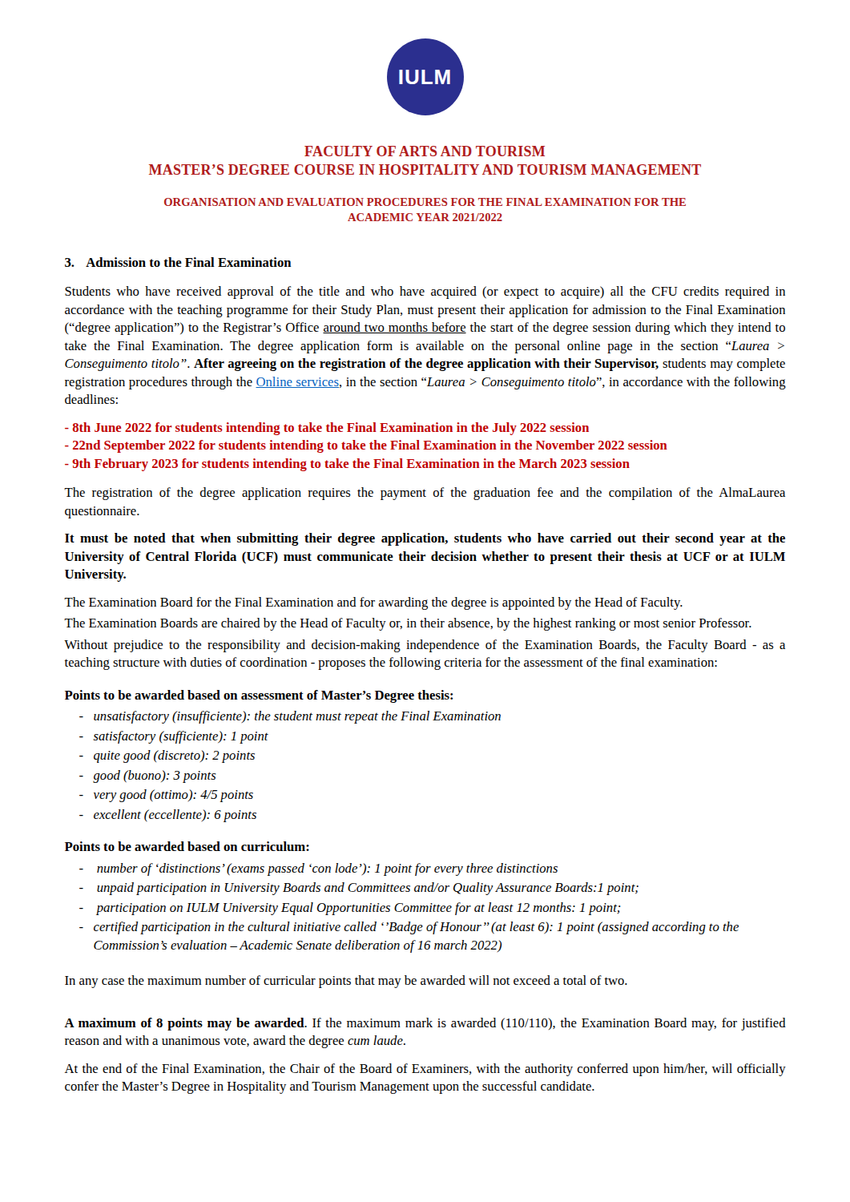IULM
FACULTY OF ARTS AND TOURISM
MASTER’S DEGREE COURSE IN HOSPITALITY AND TOURISM MANAGEMENT
ORGANISATION AND EVALUATION PROCEDURES FOR THE FINAL EXAMINATION FOR THE
ACADEMIC YEAR 2021/2022
3. Admission to the Final Examination
Students who have received approval of the title and who have acquired (or expect to acquire) all the CFU credits required in accordance with the teaching programme for their Study Plan, must present their application for admission to the Final Examination (“degree application”) to the Registrar’s Office around two months before the start of the degree session during which they intend to take the Final Examination. The degree application form is available on the personal online page in the section “Laurea > Conseguimento titolo”. After agreeing on the registration of the degree application with their Supervisor, students may complete registration procedures through the Online services, in the section “Laurea > Conseguimento titolo”, in accordance with the following deadlines:
- 8th June 2022 for students intending to take the Final Examination in the July 2022 session
- 22nd September 2022 for students intending to take the Final Examination in the November 2022 session
- 9th February 2023 for students intending to take the Final Examination in the March 2023 session
The registration of the degree application requires the payment of the graduation fee and the compilation of the AlmaLaurea questionnaire.
It must be noted that when submitting their degree application, students who have carried out their second year at the University of Central Florida (UCF) must communicate their decision whether to present their thesis at UCF or at IULM University.
The Examination Board for the Final Examination and for awarding the degree is appointed by the Head of Faculty.
The Examination Boards are chaired by the Head of Faculty or, in their absence, by the highest ranking or most senior Professor.
Without prejudice to the responsibility and decision-making independence of the Examination Boards, the Faculty Board - as a teaching structure with duties of coordination - proposes the following criteria for the assessment of the final examination:
Points to be awarded based on assessment of Master’s Degree thesis:
unsatisfactory (insufficiente): the student must repeat the Final Examination
satisfactory (sufficiente): 1 point
quite good (discreto): 2 points
good (buono): 3 points
very good (ottimo): 4/5 points
excellent (eccellente): 6 points
Points to be awarded based on curriculum:
number of ‘distinctions’ (exams passed ‘con lode’): 1 point for every three distinctions
unpaid participation in University Boards and Committees and/or Quality Assurance Boards:1 point;
participation on IULM University Equal Opportunities Committee for at least 12 months: 1 point;
certified participation in the cultural initiative called ‘’Badge of Honour’’ (at least 6): 1 point (assigned according to the Commission’s evaluation – Academic Senate deliberation of 16 march 2022)
In any case the maximum number of curricular points that may be awarded will not exceed a total of two.
A maximum of 8 points may be awarded. If the maximum mark is awarded (110/110), the Examination Board may, for justified reason and with a unanimous vote, award the degree cum laude.
At the end of the Final Examination, the Chair of the Board of Examiners, with the authority conferred upon him/her, will officially confer the Master’s Degree in Hospitality and Tourism Management upon the successful candidate.